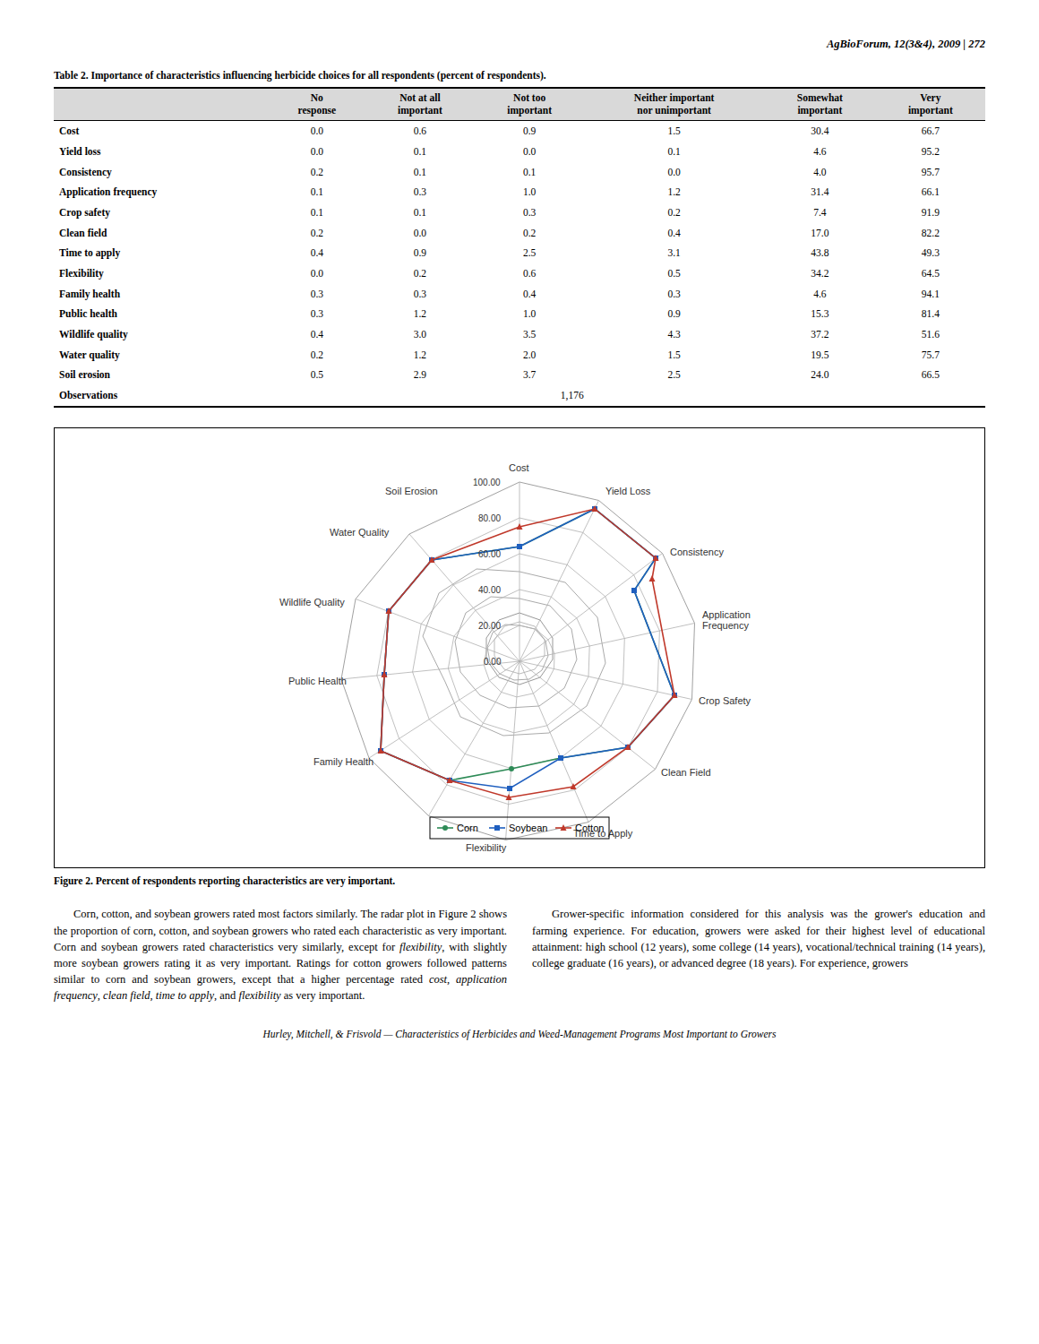AgBioForum, 12(3&4), 2009 | 272
Table 2. Importance of characteristics influencing herbicide choices for all respondents (percent of respondents).
| | No response | Not at all important | Not too important | Neither important nor unimportant | Somewhat important | Very important |
| --- | --- | --- | --- | --- | --- | --- |
| Cost | 0.0 | 0.6 | 0.9 | 1.5 | 30.4 | 66.7 |
| Yield loss | 0.0 | 0.1 | 0.0 | 0.1 | 4.6 | 95.2 |
| Consistency | 0.2 | 0.1 | 0.1 | 0.0 | 4.0 | 95.7 |
| Application frequency | 0.1 | 0.3 | 1.0 | 1.2 | 31.4 | 66.1 |
| Crop safety | 0.1 | 0.1 | 0.3 | 0.2 | 7.4 | 91.9 |
| Clean field | 0.2 | 0.0 | 0.2 | 0.4 | 17.0 | 82.2 |
| Time to apply | 0.4 | 0.9 | 2.5 | 3.1 | 43.8 | 49.3 |
| Flexibility | 0.0 | 0.2 | 0.6 | 0.5 | 34.2 | 64.5 |
| Family health | 0.3 | 0.3 | 0.4 | 0.3 | 4.6 | 94.1 |
| Public health | 0.3 | 1.2 | 1.0 | 0.9 | 15.3 | 81.4 |
| Wildlife quality | 0.4 | 3.0 | 3.5 | 4.3 | 37.2 | 51.6 |
| Water quality | 0.2 | 1.2 | 2.0 | 1.5 | 19.5 | 75.7 |
| Soil erosion | 0.5 | 2.9 | 3.7 | 2.5 | 24.0 | 66.5 |
| Observations | 1,176 | |
100.00 80.00 60.00 40.00 20.00 0.00 Cost Yield Loss Consistency Application Frequency Crop Safety Clean Field Time to Apply Flexibility Family Health Public Health Wildlife Quality Water Quality Soil Erosion Corn Soybean Cotton
Figure 2. Percent of respondents reporting characteristics are very important.
Corn, cotton, and soybean growers rated most factors similarly. The radar plot in Figure 2 shows the proportion of corn, cotton, and soybean growers who rated each characteristic as very important. Corn and soybean growers rated characteristics very similarly, except for flexibility, with slightly more soybean growers rating it as very important. Ratings for cotton growers followed patterns similar to corn and soybean growers, except that a higher percentage rated cost, application frequency, clean field, time to apply, and flexibility as very important.
Grower-specific information considered for this analysis was the grower's education and farming experience. For education, growers were asked for their highest level of educational attainment: high school (12 years), some college (14 years), vocational/technical training (14 years), college graduate (16 years), or advanced degree (18 years). For experience, growers
Hurley, Mitchell, & Frisvold — Characteristics of Herbicides and Weed-Management Programs Most Important to Growers